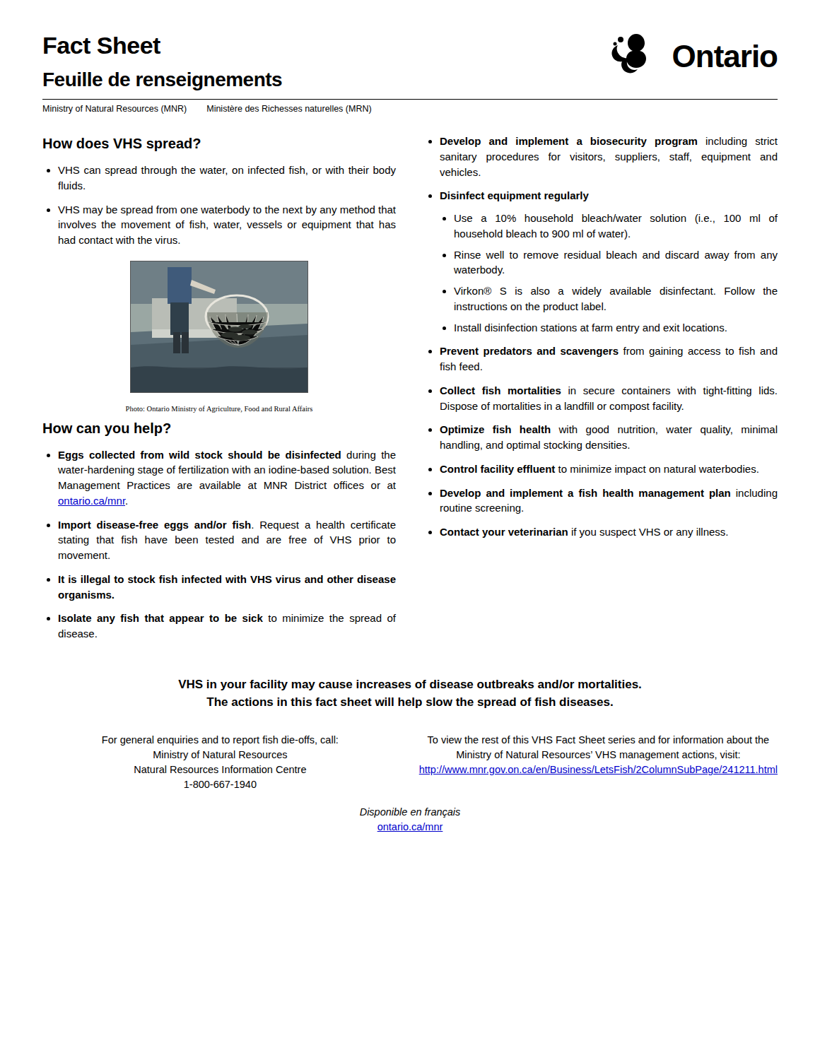Fact Sheet
Feuille de renseignements
Ontario
Ministry of Natural Resources (MNR) Ministère des Richesses naturelles (MRN)
How does VHS spread?
VHS can spread through the water, on infected fish, or with their body fluids.
VHS may be spread from one waterbody to the next by any method that involves the movement of fish, water, vessels or equipment that has had contact with the virus.
Photo: Ontario Ministry of Agriculture, Food and Rural Affairs
How can you help?
Eggs collected from wild stock should be disinfected during the water-hardening stage of fertilization with an iodine-based solution. Best Management Practices are available at MNR District offices or at ontario.ca/mnr.
Import disease-free eggs and/or fish. Request a health certificate stating that fish have been tested and are free of VHS prior to movement.
It is illegal to stock fish infected with VHS virus and other disease organisms.
Isolate any fish that appear to be sick to minimize the spread of disease.
Develop and implement a biosecurity program including strict sanitary procedures for visitors, suppliers, staff, equipment and vehicles.
Disinfect equipment regularly
Use a 10% household bleach/water solution (i.e., 100 ml of household bleach to 900 ml of water).
Rinse well to remove residual bleach and discard away from any waterbody.
Virkon® S is also a widely available disinfectant. Follow the instructions on the product label.
Install disinfection stations at farm entry and exit locations.
Prevent predators and scavengers from gaining access to fish and fish feed.
Collect fish mortalities in secure containers with tight-fitting lids. Dispose of mortalities in a landfill or compost facility.
Optimize fish health with good nutrition, water quality, minimal handling, and optimal stocking densities.
Control facility effluent to minimize impact on natural waterbodies.
Develop and implement a fish health management plan including routine screening.
Contact your veterinarian if you suspect VHS or any illness.
VHS in your facility may cause increases of disease outbreaks and/or mortalities.
The actions in this fact sheet will help slow the spread of fish diseases.
For general enquiries and to report fish die-offs, call:
Ministry of Natural Resources
Natural Resources Information Centre
1-800-667-1940
To view the rest of this VHS Fact Sheet series and for information about the Ministry of Natural Resources’ VHS management actions, visit:
http://www.mnr.gov.on.ca/en/Business/LetsFish/2ColumnSubPage/241211.html
Disponible en français
ontario.ca/mnr